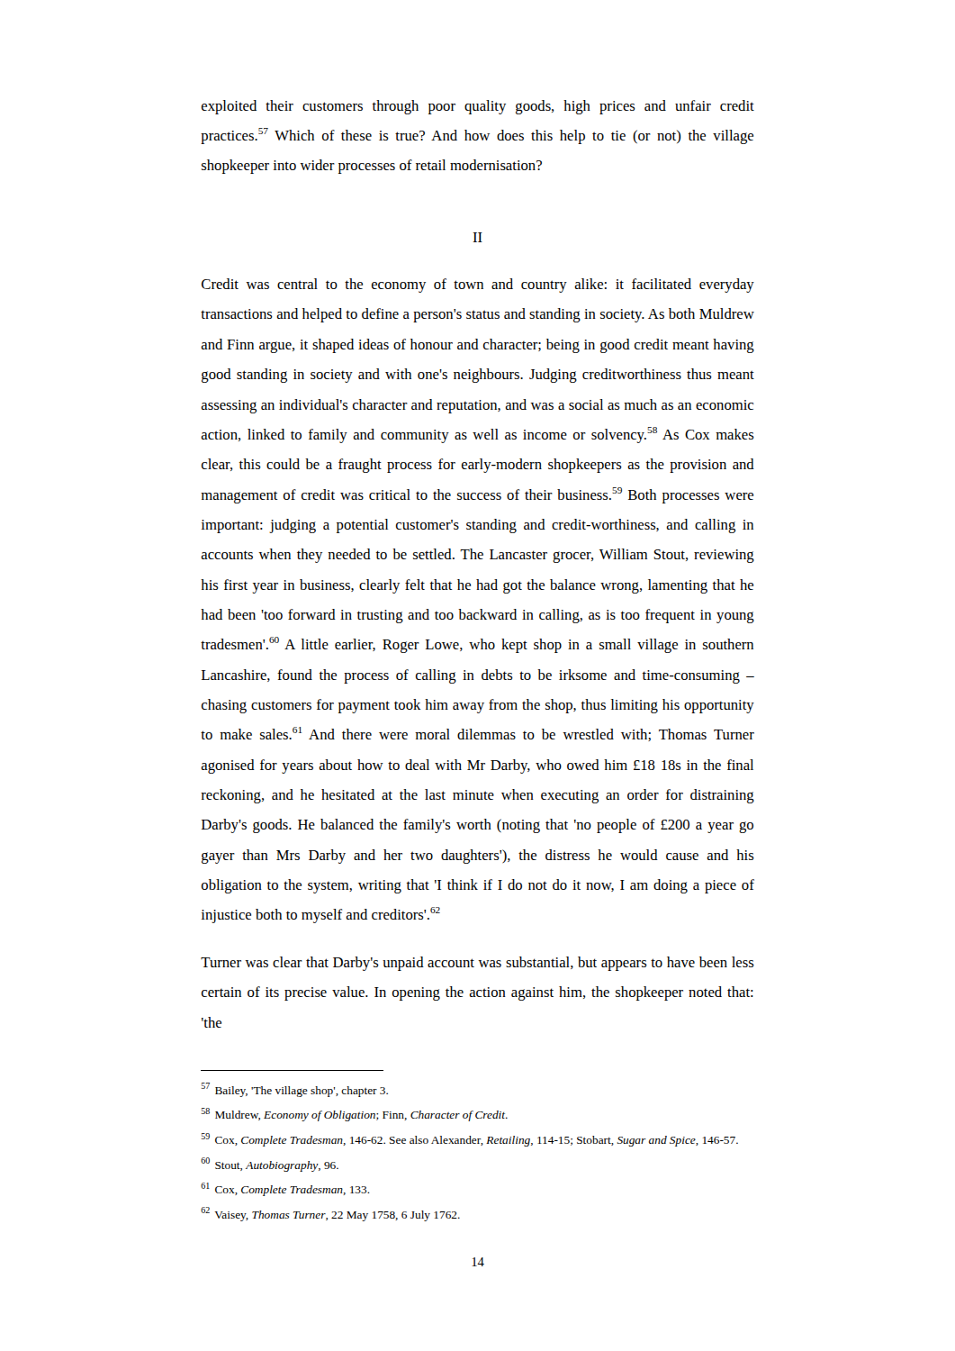exploited their customers through poor quality goods, high prices and unfair credit practices.57 Which of these is true? And how does this help to tie (or not) the village shopkeeper into wider processes of retail modernisation?
II
Credit was central to the economy of town and country alike: it facilitated everyday transactions and helped to define a person's status and standing in society. As both Muldrew and Finn argue, it shaped ideas of honour and character; being in good credit meant having good standing in society and with one's neighbours. Judging creditworthiness thus meant assessing an individual's character and reputation, and was a social as much as an economic action, linked to family and community as well as income or solvency.58 As Cox makes clear, this could be a fraught process for early-modern shopkeepers as the provision and management of credit was critical to the success of their business.59 Both processes were important: judging a potential customer's standing and credit-worthiness, and calling in accounts when they needed to be settled. The Lancaster grocer, William Stout, reviewing his first year in business, clearly felt that he had got the balance wrong, lamenting that he had been 'too forward in trusting and too backward in calling, as is too frequent in young tradesmen'.60 A little earlier, Roger Lowe, who kept shop in a small village in southern Lancashire, found the process of calling in debts to be irksome and time-consuming – chasing customers for payment took him away from the shop, thus limiting his opportunity to make sales.61 And there were moral dilemmas to be wrestled with; Thomas Turner agonised for years about how to deal with Mr Darby, who owed him £18 18s in the final reckoning, and he hesitated at the last minute when executing an order for distraining Darby's goods. He balanced the family's worth (noting that 'no people of £200 a year go gayer than Mrs Darby and her two daughters'), the distress he would cause and his obligation to the system, writing that 'I think if I do not do it now, I am doing a piece of injustice both to myself and creditors'.62
Turner was clear that Darby's unpaid account was substantial, but appears to have been less certain of its precise value. In opening the action against him, the shopkeeper noted that: 'the
57 Bailey, 'The village shop', chapter 3.
58 Muldrew, Economy of Obligation; Finn, Character of Credit.
59 Cox, Complete Tradesman, 146-62. See also Alexander, Retailing, 114-15; Stobart, Sugar and Spice, 146-57.
60 Stout, Autobiography, 96.
61 Cox, Complete Tradesman, 133.
62 Vaisey, Thomas Turner, 22 May 1758, 6 July 1762.
14